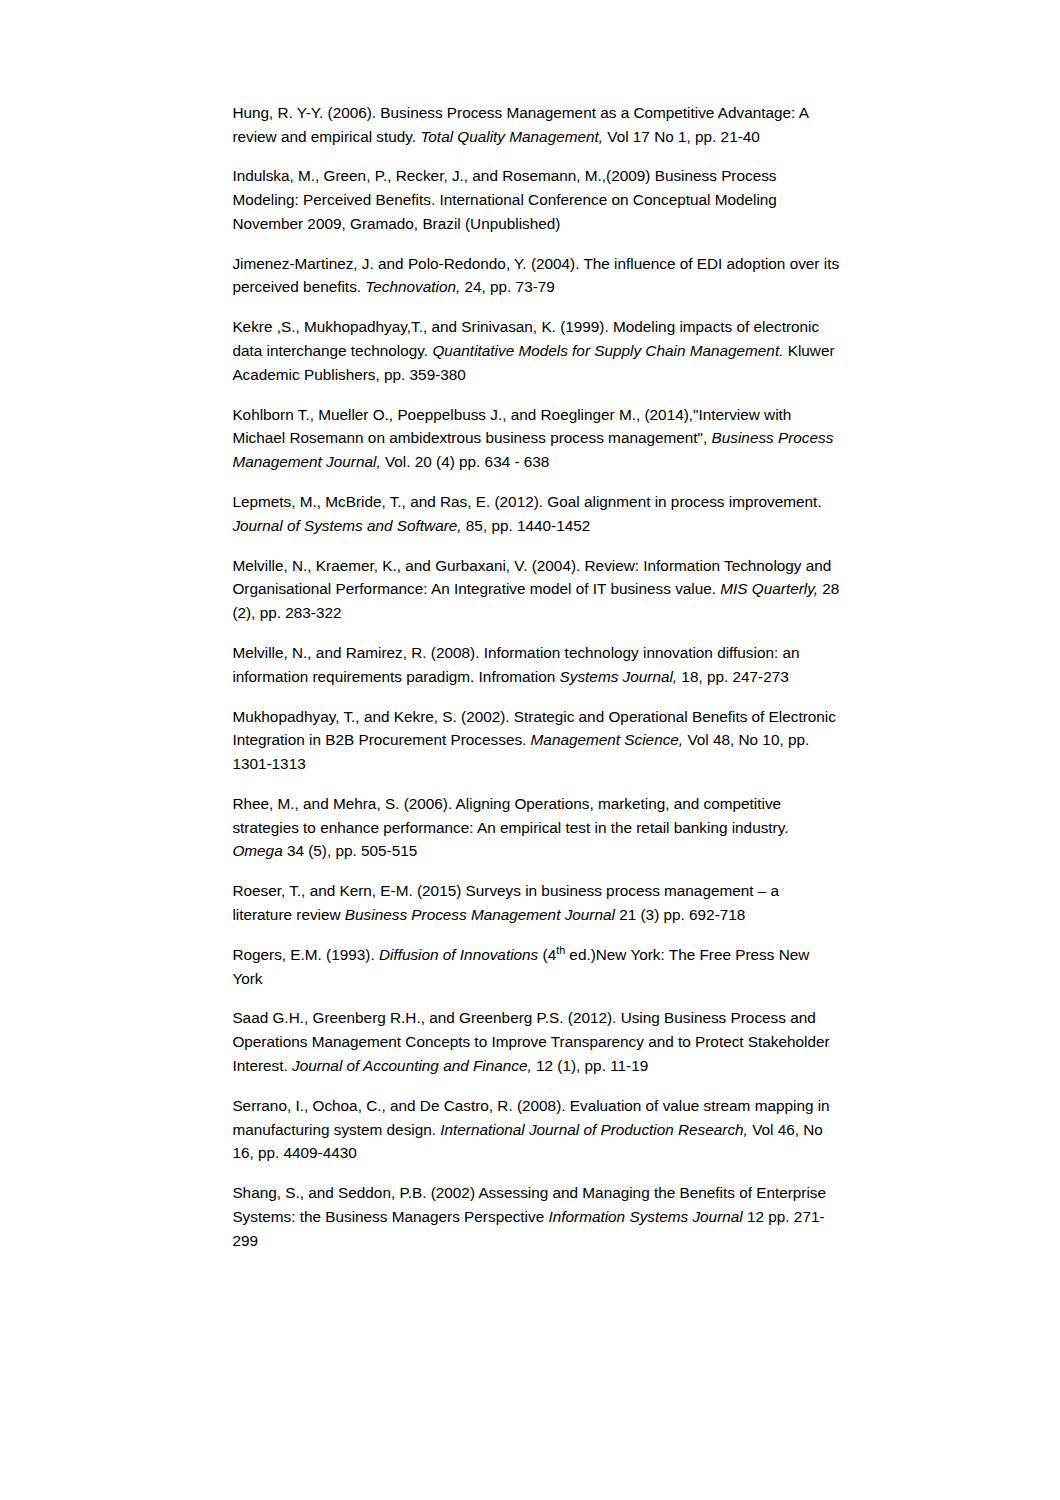Hung, R. Y-Y. (2006). Business Process Management as a Competitive Advantage: A review and empirical study. Total Quality Management, Vol 17 No 1, pp. 21-40
Indulska, M., Green, P., Recker, J., and Rosemann, M.,(2009) Business Process Modeling: Perceived Benefits. International Conference on Conceptual Modeling November 2009, Gramado, Brazil (Unpublished)
Jimenez-Martinez, J. and Polo-Redondo, Y. (2004). The influence of EDI adoption over its perceived benefits. Technovation, 24, pp. 73-79
Kekre ,S., Mukhopadhyay,T., and Srinivasan, K. (1999). Modeling impacts of electronic data interchange technology. Quantitative Models for Supply Chain Management. Kluwer Academic Publishers, pp. 359-380
Kohlborn T., Mueller O., Poeppelbuss J., and Roeglinger M., (2014),"Interview with Michael Rosemann on ambidextrous business process management", Business Process Management Journal, Vol. 20 (4) pp. 634 - 638
Lepmets, M., McBride, T., and Ras, E. (2012). Goal alignment in process improvement. Journal of Systems and Software, 85, pp. 1440-1452
Melville, N., Kraemer, K., and Gurbaxani, V. (2004). Review: Information Technology and Organisational Performance: An Integrative model of IT business value. MIS Quarterly, 28 (2), pp. 283-322
Melville, N., and Ramirez, R. (2008). Information technology innovation diffusion: an information requirements paradigm. Infromation Systems Journal, 18, pp. 247-273
Mukhopadhyay, T., and Kekre, S. (2002). Strategic and Operational Benefits of Electronic Integration in B2B Procurement Processes. Management Science, Vol 48, No 10, pp. 1301-1313
Rhee, M., and Mehra, S. (2006). Aligning Operations, marketing, and competitive strategies to enhance performance: An empirical test in the retail banking industry. Omega 34 (5), pp. 505-515
Roeser, T., and Kern, E-M. (2015) Surveys in business process management – a literature review Business Process Management Journal 21 (3) pp. 692-718
Rogers, E.M. (1993). Diffusion of Innovations (4th ed.)New York: The Free Press New York
Saad G.H., Greenberg R.H., and Greenberg P.S. (2012). Using Business Process and Operations Management Concepts to Improve Transparency and to Protect Stakeholder Interest. Journal of Accounting and Finance, 12 (1), pp. 11-19
Serrano, I., Ochoa, C., and De Castro, R. (2008). Evaluation of value stream mapping in manufacturing system design. International Journal of Production Research, Vol 46, No 16, pp. 4409-4430
Shang, S., and Seddon, P.B. (2002) Assessing and Managing the Benefits of Enterprise Systems: the Business Managers Perspective Information Systems Journal 12 pp. 271-299